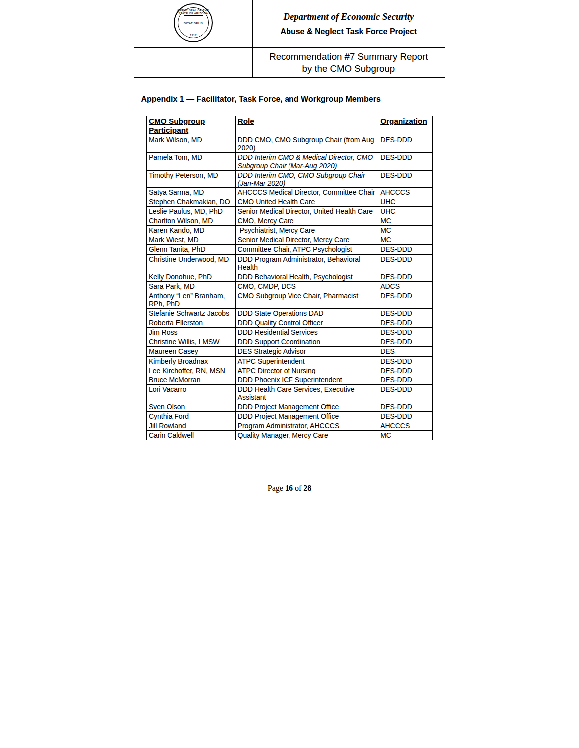| GREAT SEAL OF THE STATE OF ARIZONA DITAT DEUS 1912 | Department of Economic Security Abuse & Neglect Task Force Project |
| | Recommendation #7 Summary Report by the CMO Subgroup |
Appendix 1 — Facilitator, Task Force, and Workgroup Members
| CMO Subgroup Participant | Role | Organization |
| --- | --- | --- |
| Mark Wilson, MD | DDD CMO, CMO Subgroup Chair (from Aug 2020) | DES-DDD |
| Pamela Tom, MD | DDD Interim CMO & Medical Director, CMO Subgroup Chair (Mar-Aug 2020) | DES-DDD |
| Timothy Peterson, MD | DDD Interim CMO, CMO Subgroup Chair (Jan-Mar 2020) | DES-DDD |
| Satya Sarma, MD | AHCCCS Medical Director, Committee Chair | AHCCCS |
| Stephen Chakmakian, DO | CMO United Health Care | UHC |
| Leslie Paulus, MD, PhD | Senior Medical Director, United Health Care | UHC |
| Charlton Wilson, MD | CMO, Mercy Care | MC |
| Karen Kando, MD | Psychiatrist, Mercy Care | MC |
| Mark Wiest, MD | Senior Medical Director, Mercy Care | MC |
| Glenn Tanita, PhD | Committee Chair, ATPC Psychologist | DES-DDD |
| Christine Underwood, MD | DDD Program Administrator, Behavioral Health | DES-DDD |
| Kelly Donohue, PhD | DDD Behavioral Health, Psychologist | DES-DDD |
| Sara Park, MD | CMO, CMDP, DCS | ADCS |
| Anthony “Len” Branham, RPh, PhD | CMO Subgroup Vice Chair, Pharmacist | DES-DDD |
| Stefanie Schwartz Jacobs | DDD State Operations DAD | DES-DDD |
| Roberta Ellerston | DDD Quality Control Officer | DES-DDD |
| Jim Ross | DDD Residential Services | DES-DDD |
| Christine Willis, LMSW | DDD Support Coordination | DES-DDD |
| Maureen Casey | DES Strategic Advisor | DES |
| Kimberly Broadnax | ATPC Superintendent | DES-DDD |
| Lee Kirchoffer, RN, MSN | ATPC Director of Nursing | DES-DDD |
| Bruce McMorran | DDD Phoenix ICF Superintendent | DES-DDD |
| Lori Vacarro | DDD Health Care Services, Executive Assistant | DES-DDD |
| Sven Olson | DDD Project Management Office | DES-DDD |
| Cynthia Ford | DDD Project Management Office | DES-DDD |
| Jill Rowland | Program Administrator, AHCCCS | AHCCCS |
| Carin Caldwell | Quality Manager, Mercy Care | MC |
Page 16 of 28